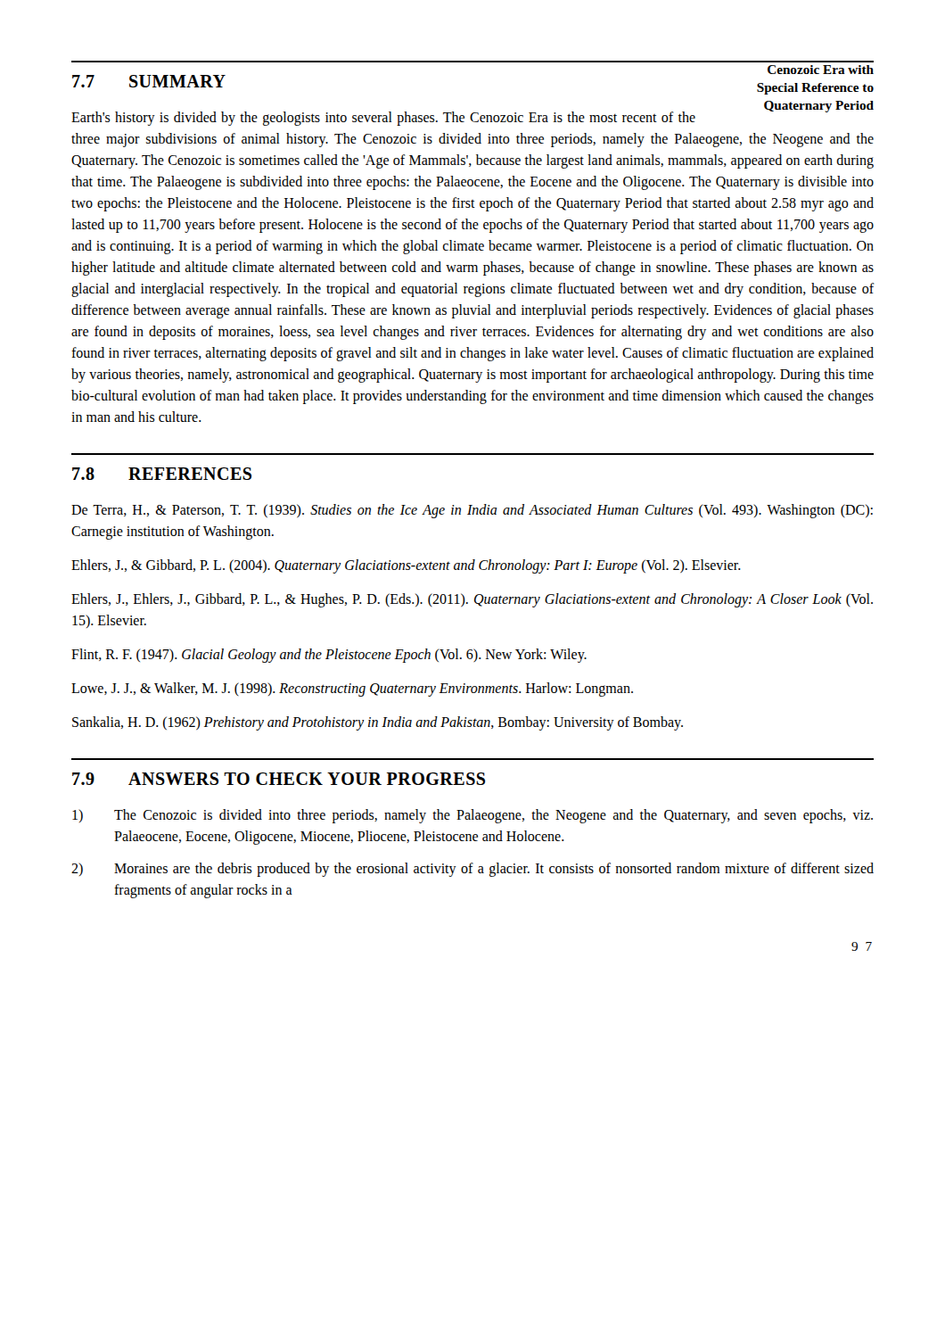Cenozoic Era with
Special Reference to
Quaternary Period
7.7 SUMMARY
Earth's history is divided by the geologists into several phases. The Cenozoic Era is the most recent of the three major subdivisions of animal history. The Cenozoic is divided into three periods, namely the Palaeogene, the Neogene and the Quaternary. The Cenozoic is sometimes called the 'Age of Mammals', because the largest land animals, mammals, appeared on earth during that time. The Palaeogene is subdivided into three epochs: the Palaeocene, the Eocene and the Oligocene. The Quaternary is divisible into two epochs: the Pleistocene and the Holocene. Pleistocene is the first epoch of the Quaternary Period that started about 2.58 myr ago and lasted up to 11,700 years before present. Holocene is the second of the epochs of the Quaternary Period that started about 11,700 years ago and is continuing. It is a period of warming in which the global climate became warmer. Pleistocene is a period of climatic fluctuation. On higher latitude and altitude climate alternated between cold and warm phases, because of change in snowline. These phases are known as glacial and interglacial respectively. In the tropical and equatorial regions climate fluctuated between wet and dry condition, because of difference between average annual rainfalls. These are known as pluvial and interpluvial periods respectively. Evidences of glacial phases are found in deposits of moraines, loess, sea level changes and river terraces. Evidences for alternating dry and wet conditions are also found in river terraces, alternating deposits of gravel and silt and in changes in lake water level. Causes of climatic fluctuation are explained by various theories, namely, astronomical and geographical. Quaternary is most important for archaeological anthropology. During this time bio-cultural evolution of man had taken place. It provides understanding for the environment and time dimension which caused the changes in man and his culture.
7.8 REFERENCES
De Terra, H., & Paterson, T. T. (1939). Studies on the Ice Age in India and Associated Human Cultures (Vol. 493). Washington (DC): Carnegie institution of Washington.
Ehlers, J., & Gibbard, P. L. (2004). Quaternary Glaciations-extent and Chronology: Part I: Europe (Vol. 2). Elsevier.
Ehlers, J., Ehlers, J., Gibbard, P. L., & Hughes, P. D. (Eds.). (2011). Quaternary Glaciations-extent and Chronology: A Closer Look (Vol. 15). Elsevier.
Flint, R. F. (1947). Glacial Geology and the Pleistocene Epoch (Vol. 6). New York: Wiley.
Lowe, J. J., & Walker, M. J. (1998). Reconstructing Quaternary Environments. Harlow: Longman.
Sankalia, H. D. (1962) Prehistory and Protohistory in India and Pakistan, Bombay: University of Bombay.
7.9 ANSWERS TO CHECK YOUR PROGRESS
1) The Cenozoic is divided into three periods, namely the Palaeogene, the Neogene and the Quaternary, and seven epochs, viz. Palaeocene, Eocene, Oligocene, Miocene, Pliocene, Pleistocene and Holocene.
2) Moraines are the debris produced by the erosional activity of a glacier. It consists of nonsorted random mixture of different sized fragments of angular rocks in a
9 7